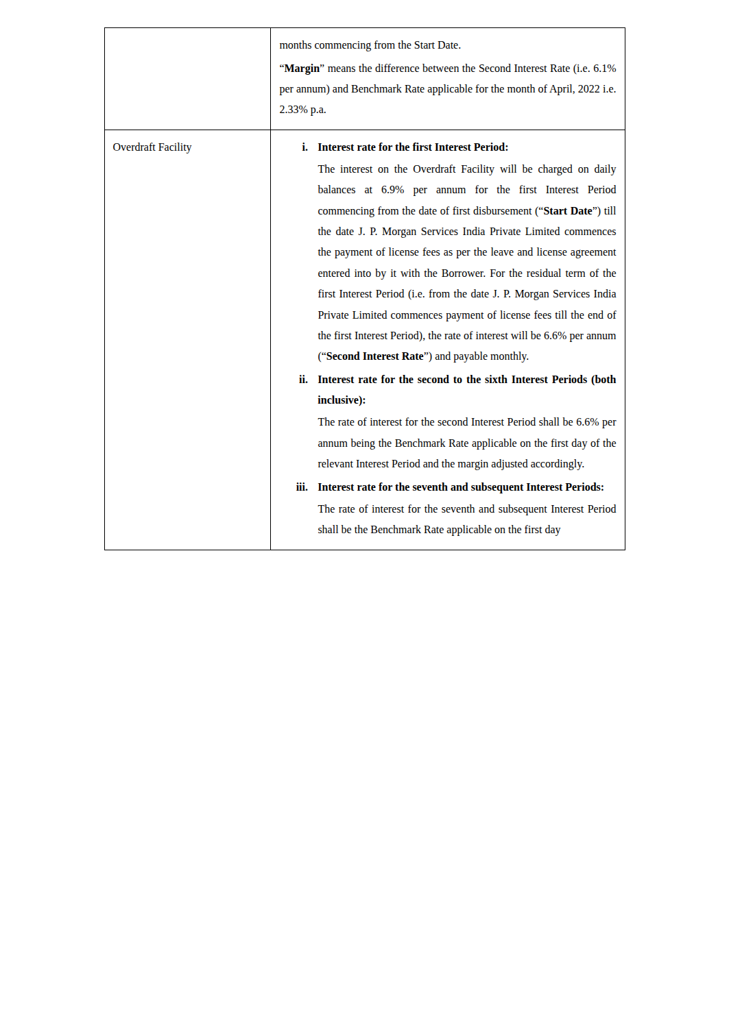| | months commencing from the Start Date. “ Margin ” means the difference between the Second Interest Rate (i.e. 6.1% per annum) and Benchmark Rate applicable for the month of April, 2022 i.e. 2.33% p.a. |
| Overdraft Facility | i. Interest rate for the first Interest Period: The interest on the Overdraft Facility will be charged on daily balances at 6.9% per annum for the first Interest Period commencing from the date of first disbursement (“ Start Date ”) till the date J. P. Morgan Services India Private Limited commences the payment of license fees as per the leave and license agreement entered into by it with the Borrower. For the residual term of the first Interest Period (i.e. from the date J. P. Morgan Services India Private Limited commences payment of license fees till the end of the first Interest Period), the rate of interest will be 6.6% per annum (“ Second Interest Rate ”) and payable monthly. ii. Interest rate for the second to the sixth Interest Periods (both inclusive): The rate of interest for the second Interest Period shall be 6.6% per annum being the Benchmark Rate applicable on the first day of the relevant Interest Period and the margin adjusted accordingly. iii. Interest rate for the seventh and subsequent Interest Periods: The rate of interest for the seventh and subsequent Interest Period shall be the Benchmark Rate applicable on the first day |